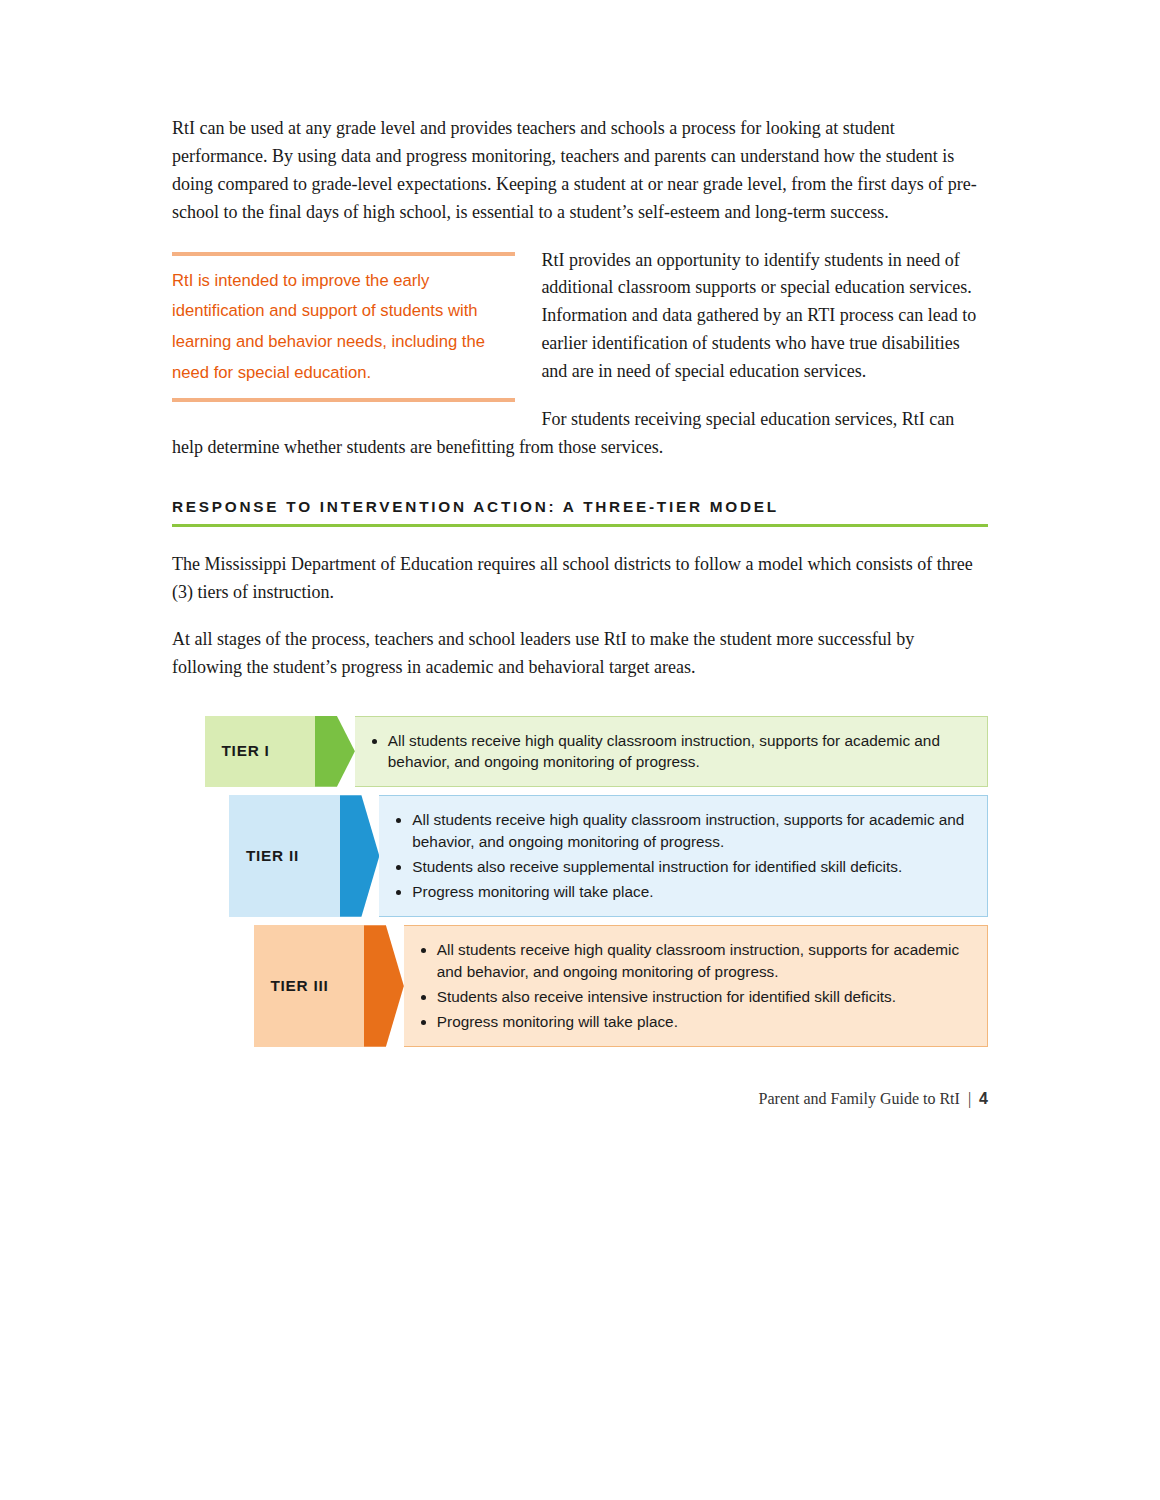RtI can be used at any grade level and provides teachers and schools a process for looking at student performance. By using data and progress monitoring, teachers and parents can understand how the student is doing compared to grade-level expectations. Keeping a student at or near grade level, from the first days of pre-school to the final days of high school, is essential to a student’s self-esteem and long-term success.
RtI is intended to improve the early identification and support of students with learning and behavior needs, including the need for special education.
RtI provides an opportunity to identify students in need of additional classroom supports or special education services. Information and data gathered by an RTI process can lead to earlier identification of students who have true disabilities and are in need of special education services.
For students receiving special education services, RtI can help determine whether students are benefitting from those services.
Response to Intervention Action: A Three-Tier Model
The Mississippi Department of Education requires all school districts to follow a model which consists of three (3) tiers of instruction.
At all stages of the process, teachers and school leaders use RtI to make the student more successful by following the student’s progress in academic and behavioral target areas.
TIER I
All students receive high quality classroom instruction, supports for academic and behavior, and ongoing monitoring of progress.
TIER II
All students receive high quality classroom instruction, supports for academic and behavior, and ongoing monitoring of progress.
Students also receive supplemental instruction for identified skill deficits.
Progress monitoring will take place.
TIER III
All students receive high quality classroom instruction, supports for academic and behavior, and ongoing monitoring of progress.
Students also receive intensive instruction for identified skill deficits.
Progress monitoring will take place.
Parent and Family Guide to RtI | 4